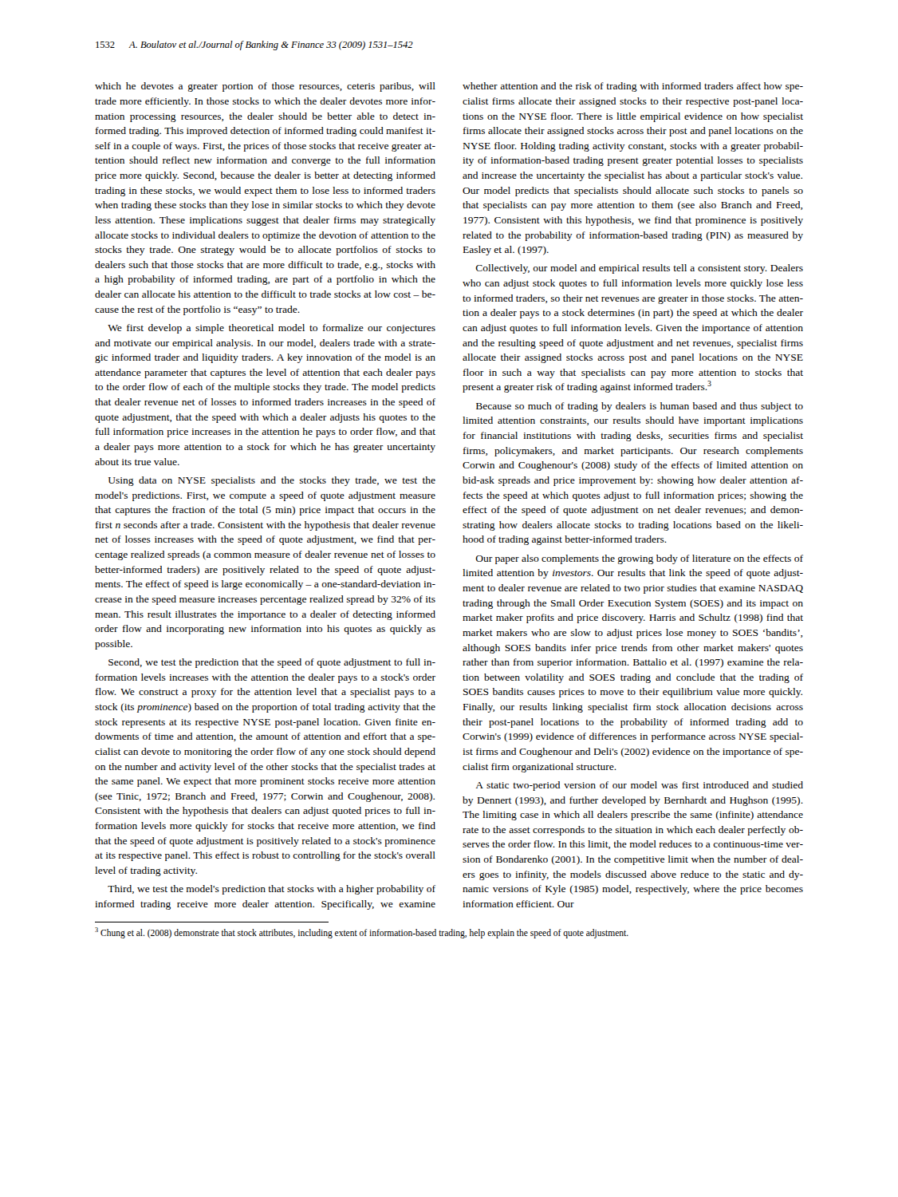1532 A. Boulatov et al./Journal of Banking & Finance 33 (2009) 1531–1542
which he devotes a greater portion of those resources, ceteris paribus, will trade more efficiently. In those stocks to which the dealer devotes more information processing resources, the dealer should be better able to detect informed trading. This improved detection of informed trading could manifest itself in a couple of ways. First, the prices of those stocks that receive greater attention should reflect new information and converge to the full information price more quickly. Second, because the dealer is better at detecting informed trading in these stocks, we would expect them to lose less to informed traders when trading these stocks than they lose in similar stocks to which they devote less attention. These implications suggest that dealer firms may strategically allocate stocks to individual dealers to optimize the devotion of attention to the stocks they trade. One strategy would be to allocate portfolios of stocks to dealers such that those stocks that are more difficult to trade, e.g., stocks with a high probability of informed trading, are part of a portfolio in which the dealer can allocate his attention to the difficult to trade stocks at low cost – because the rest of the portfolio is “easy” to trade.
We first develop a simple theoretical model to formalize our conjectures and motivate our empirical analysis. In our model, dealers trade with a strategic informed trader and liquidity traders. A key innovation of the model is an attendance parameter that captures the level of attention that each dealer pays to the order flow of each of the multiple stocks they trade. The model predicts that dealer revenue net of losses to informed traders increases in the speed of quote adjustment, that the speed with which a dealer adjusts his quotes to the full information price increases in the attention he pays to order flow, and that a dealer pays more attention to a stock for which he has greater uncertainty about its true value.
Using data on NYSE specialists and the stocks they trade, we test the model's predictions. First, we compute a speed of quote adjustment measure that captures the fraction of the total (5 min) price impact that occurs in the first n seconds after a trade. Consistent with the hypothesis that dealer revenue net of losses increases with the speed of quote adjustment, we find that percentage realized spreads (a common measure of dealer revenue net of losses to better-informed traders) are positively related to the speed of quote adjustments. The effect of speed is large economically – a one-standard-deviation increase in the speed measure increases percentage realized spread by 32% of its mean. This result illustrates the importance to a dealer of detecting informed order flow and incorporating new information into his quotes as quickly as possible.
Second, we test the prediction that the speed of quote adjustment to full information levels increases with the attention the dealer pays to a stock's order flow. We construct a proxy for the attention level that a specialist pays to a stock (its prominence) based on the proportion of total trading activity that the stock represents at its respective NYSE post-panel location. Given finite endowments of time and attention, the amount of attention and effort that a specialist can devote to monitoring the order flow of any one stock should depend on the number and activity level of the other stocks that the specialist trades at the same panel. We expect that more prominent stocks receive more attention (see Tinic, 1972; Branch and Freed, 1977; Corwin and Coughenour, 2008). Consistent with the hypothesis that dealers can adjust quoted prices to full information levels more quickly for stocks that receive more attention, we find that the speed of quote adjustment is positively related to a stock's prominence at its respective panel. This effect is robust to controlling for the stock's overall level of trading activity.
Third, we test the model's prediction that stocks with a higher probability of informed trading receive more dealer attention. Specifically, we examine whether attention and the risk of trading with informed traders affect how specialist firms allocate their assigned stocks to their respective post-panel locations on the NYSE floor. There is little empirical evidence on how specialist firms allocate their assigned stocks across their post and panel locations on the NYSE floor. Holding trading activity constant, stocks with a greater probability of information-based trading present greater potential losses to specialists and increase the uncertainty the specialist has about a particular stock's value. Our model predicts that specialists should allocate such stocks to panels so that specialists can pay more attention to them (see also Branch and Freed, 1977). Consistent with this hypothesis, we find that prominence is positively related to the probability of information-based trading (PIN) as measured by Easley et al. (1997).
Collectively, our model and empirical results tell a consistent story. Dealers who can adjust stock quotes to full information levels more quickly lose less to informed traders, so their net revenues are greater in those stocks. The attention a dealer pays to a stock determines (in part) the speed at which the dealer can adjust quotes to full information levels. Given the importance of attention and the resulting speed of quote adjustment and net revenues, specialist firms allocate their assigned stocks across post and panel locations on the NYSE floor in such a way that specialists can pay more attention to stocks that present a greater risk of trading against informed traders.3
Because so much of trading by dealers is human based and thus subject to limited attention constraints, our results should have important implications for financial institutions with trading desks, securities firms and specialist firms, policymakers, and market participants. Our research complements Corwin and Coughenour's (2008) study of the effects of limited attention on bid-ask spreads and price improvement by: showing how dealer attention affects the speed at which quotes adjust to full information prices; showing the effect of the speed of quote adjustment on net dealer revenues; and demonstrating how dealers allocate stocks to trading locations based on the likelihood of trading against better-informed traders.
Our paper also complements the growing body of literature on the effects of limited attention by investors. Our results that link the speed of quote adjustment to dealer revenue are related to two prior studies that examine NASDAQ trading through the Small Order Execution System (SOES) and its impact on market maker profits and price discovery. Harris and Schultz (1998) find that market makers who are slow to adjust prices lose money to SOES ‘bandits’, although SOES bandits infer price trends from other market makers' quotes rather than from superior information. Battalio et al. (1997) examine the relation between volatility and SOES trading and conclude that the trading of SOES bandits causes prices to move to their equilibrium value more quickly. Finally, our results linking specialist firm stock allocation decisions across their post-panel locations to the probability of informed trading add to Corwin's (1999) evidence of differences in performance across NYSE specialist firms and Coughenour and Deli's (2002) evidence on the importance of specialist firm organizational structure.
A static two-period version of our model was first introduced and studied by Dennert (1993), and further developed by Bernhardt and Hughson (1995). The limiting case in which all dealers prescribe the same (infinite) attendance rate to the asset corresponds to the situation in which each dealer perfectly observes the order flow. In this limit, the model reduces to a continuous-time version of Bondarenko (2001). In the competitive limit when the number of dealers goes to infinity, the models discussed above reduce to the static and dynamic versions of Kyle (1985) model, respectively, where the price becomes information efficient. Our
3 Chung et al. (2008) demonstrate that stock attributes, including extent of information-based trading, help explain the speed of quote adjustment.